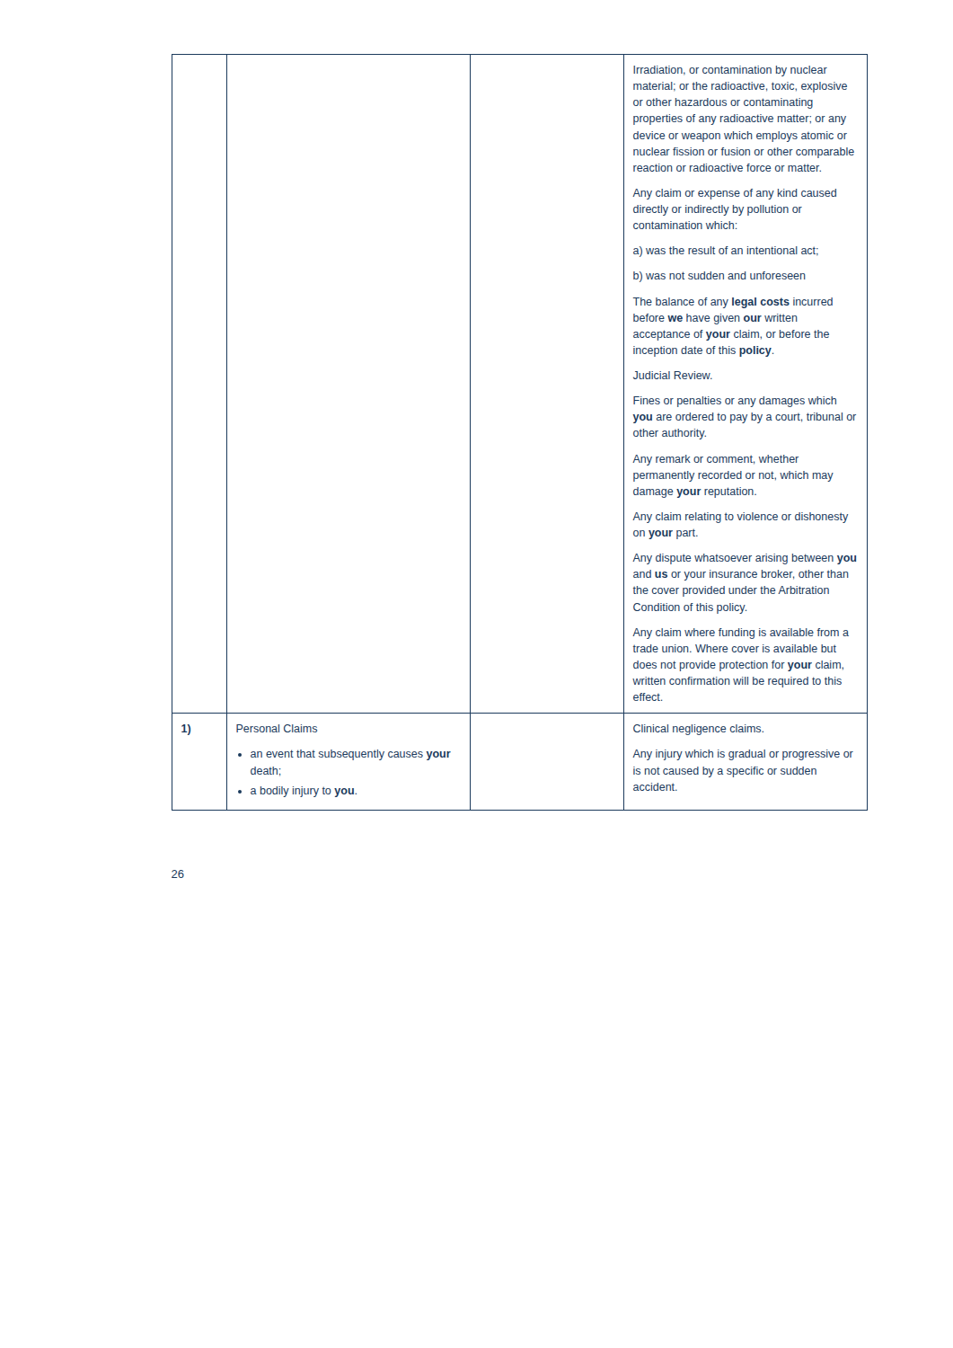| | | | Irradiation, or contamination by nuclear material; or the radioactive, toxic, explosive or other hazardous or contaminating properties of any radioactive matter; or any device or weapon which employs atomic or nuclear fission or fusion or other comparable reaction or radioactive force or matter. Any claim or expense of any kind caused directly or indirectly by pollution or contamination which: a) was the result of an intentional act; b) was not sudden and unforeseen The balance of any legal costs incurred before we have given our written acceptance of your claim, or before the inception date of this policy . Judicial Review. Fines or penalties or any damages which you are ordered to pay by a court, tribunal or other authority. Any remark or comment, whether permanently recorded or not, which may damage your reputation. Any claim relating to violence or dishonesty on your part. Any dispute whatsoever arising between you and us or your insurance broker, other than the cover provided under the Arbitration Condition of this policy. Any claim where funding is available from a trade union. Where cover is available but does not provide protection for your claim, written confirmation will be required to this effect. |
| 1) | Personal Claims an event that subsequently causes your death; a bodily injury to you . | | Clinical negligence claims. Any injury which is gradual or progressive or is not caused by a specific or sudden accident. |
26